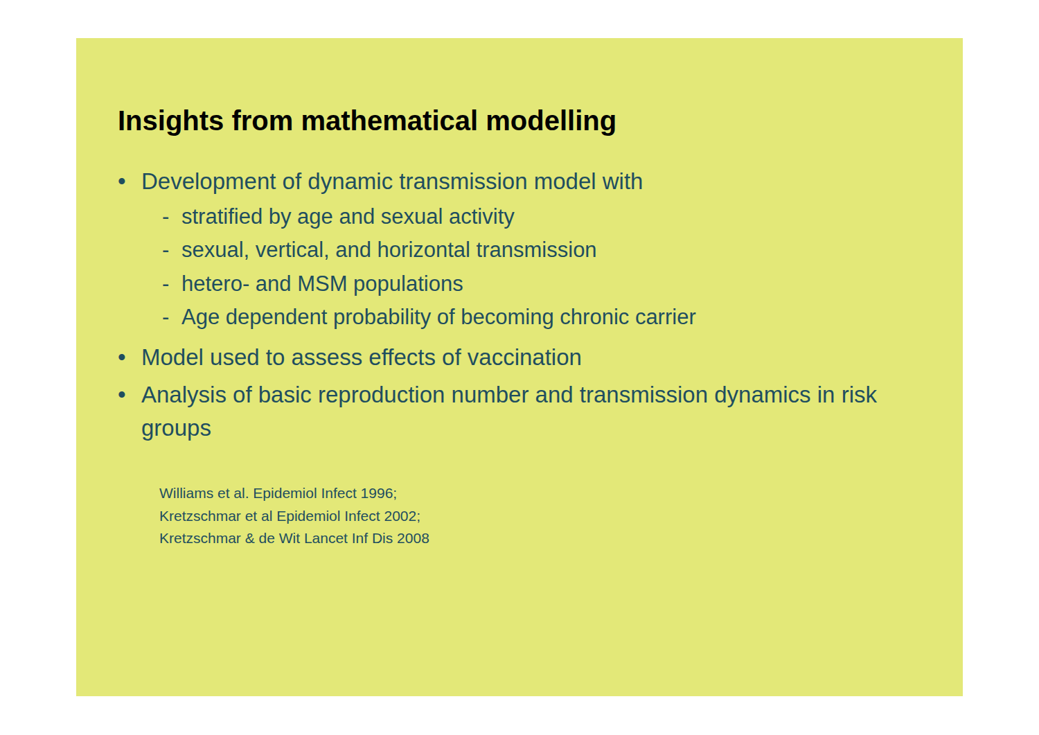Insights from mathematical modelling
Development of dynamic transmission model with
stratified by age and sexual activity
sexual, vertical, and horizontal transmission
hetero- and MSM populations
Age dependent probability of becoming chronic carrier
Model used to assess effects of vaccination
Analysis of basic reproduction number and transmission dynamics in risk groups
Williams et al. Epidemiol Infect 1996;
Kretzschmar et al Epidemiol Infect 2002;
Kretzschmar & de Wit Lancet Inf Dis 2008